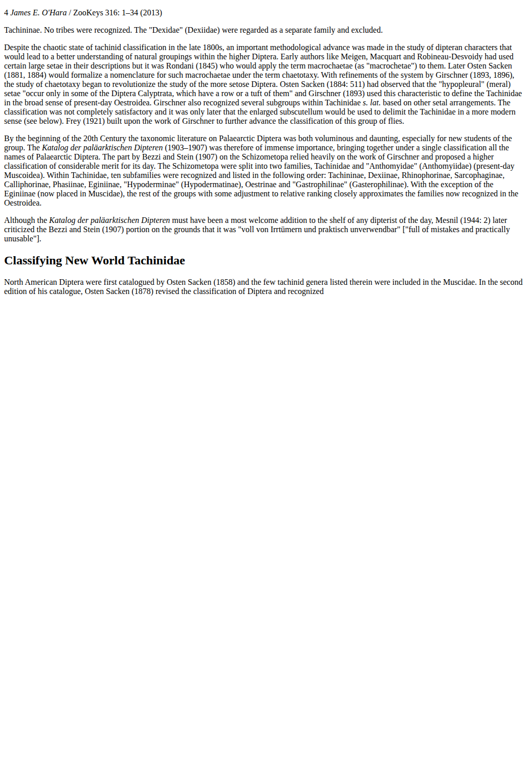4 James E. O'Hara / ZooKeys 316: 1–34 (2013)
Tachininae. No tribes were recognized. The "Dexidae" (Dexiidae) were regarded as a separate family and excluded.
Despite the chaotic state of tachinid classification in the late 1800s, an important methodological advance was made in the study of dipteran characters that would lead to a better understanding of natural groupings within the higher Diptera. Early authors like Meigen, Macquart and Robineau-Desvoidy had used certain large setae in their descriptions but it was Rondani (1845) who would apply the term macrochaetae (as "macrochetae") to them. Later Osten Sacken (1881, 1884) would formalize a nomenclature for such macrochaetae under the term chaetotaxy. With refinements of the system by Girschner (1893, 1896), the study of chaetotaxy began to revolutionize the study of the more setose Diptera. Osten Sacken (1884: 511) had observed that the "hypopleural" (meral) setae "occur only in some of the Diptera Calyptrata, which have a row or a tuft of them" and Girschner (1893) used this characteristic to define the Tachinidae in the broad sense of present-day Oestroidea. Girschner also recognized several subgroups within Tachinidae s. lat. based on other setal arrangements. The classification was not completely satisfactory and it was only later that the enlarged subscutellum would be used to delimit the Tachinidae in a more modern sense (see below). Frey (1921) built upon the work of Girschner to further advance the classification of this group of flies.
By the beginning of the 20th Century the taxonomic literature on Palaearctic Diptera was both voluminous and daunting, especially for new students of the group. The Katalog der paläarktischen Dipteren (1903–1907) was therefore of immense importance, bringing together under a single classification all the names of Palaearctic Diptera. The part by Bezzi and Stein (1907) on the Schizometopa relied heavily on the work of Girschner and proposed a higher classification of considerable merit for its day. The Schizometopa were split into two families, Tachinidae and "Anthomyidae" (Anthomyiidae) (present-day Muscoidea). Within Tachinidae, ten subfamilies were recognized and listed in the following order: Tachininae, Dexiinae, Rhinophorinae, Sarcophaginae, Calliphorinae, Phasiinae, Eginiinae, "Hypoderminae" (Hypodermatinae), Oestrinae and "Gastrophilinae" (Gasterophilinae). With the exception of the Eginiinae (now placed in Muscidae), the rest of the groups with some adjustment to relative ranking closely approximates the families now recognized in the Oestroidea.
Although the Katalog der paläarktischen Dipteren must have been a most welcome addition to the shelf of any dipterist of the day, Mesnil (1944: 2) later criticized the Bezzi and Stein (1907) portion on the grounds that it was "voll von Irrtümern und praktisch unverwendbar" ["full of mistakes and practically unusable"].
Classifying New World Tachinidae
North American Diptera were first catalogued by Osten Sacken (1858) and the few tachinid genera listed therein were included in the Muscidae. In the second edition of his catalogue, Osten Sacken (1878) revised the classification of Diptera and recognized